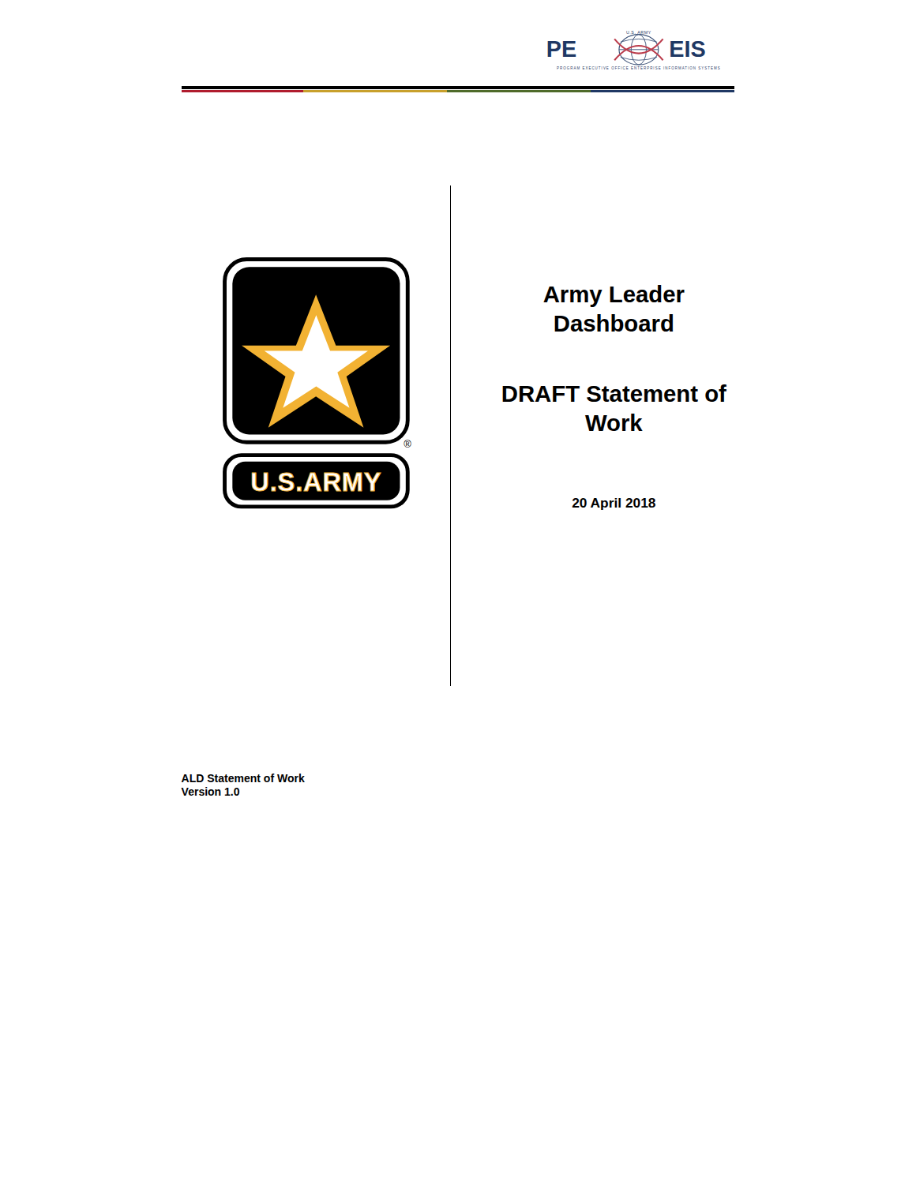U.S. ARMY PE EIS PROGRAM EXECUTIVE OFFICE ENTERPRISE INFORMATION SYSTEMS
® U.S.ARMY U.S.ARMY
Army Leader Dashboard
DRAFT Statement of Work
20 April 2018
ALD Statement of Work
Version 1.0